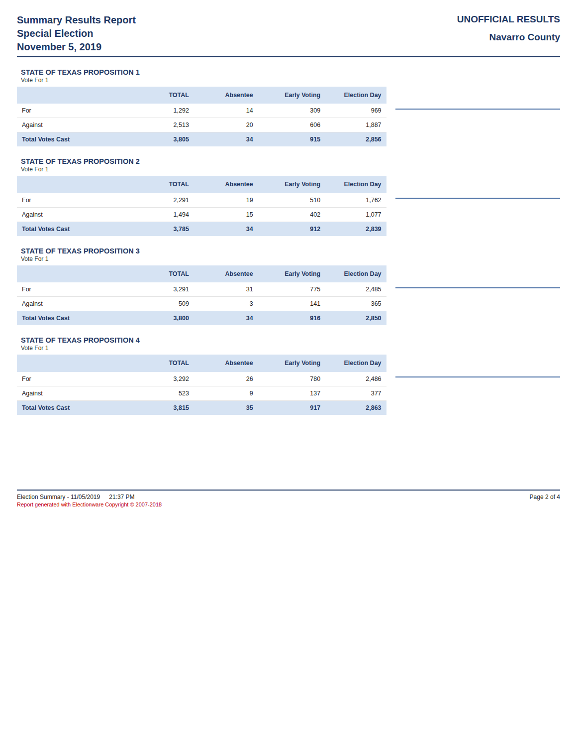Summary Results Report
Special Election
November 5, 2019
UNOFFICIAL RESULTS
Navarro County
STATE OF TEXAS PROPOSITION 1
Vote For 1
| | TOTAL | Absentee | Early Voting | Election Day |
| --- | --- | --- | --- | --- |
| For | 1,292 | 14 | 309 | 969 |
| Against | 2,513 | 20 | 606 | 1,887 |
| Total Votes Cast | 3,805 | 34 | 915 | 2,856 |
STATE OF TEXAS PROPOSITION 2
Vote For 1
| | TOTAL | Absentee | Early Voting | Election Day |
| --- | --- | --- | --- | --- |
| For | 2,291 | 19 | 510 | 1,762 |
| Against | 1,494 | 15 | 402 | 1,077 |
| Total Votes Cast | 3,785 | 34 | 912 | 2,839 |
STATE OF TEXAS PROPOSITION 3
Vote For 1
| | TOTAL | Absentee | Early Voting | Election Day |
| --- | --- | --- | --- | --- |
| For | 3,291 | 31 | 775 | 2,485 |
| Against | 509 | 3 | 141 | 365 |
| Total Votes Cast | 3,800 | 34 | 916 | 2,850 |
STATE OF TEXAS PROPOSITION 4
Vote For 1
| | TOTAL | Absentee | Early Voting | Election Day |
| --- | --- | --- | --- | --- |
| For | 3,292 | 26 | 780 | 2,486 |
| Against | 523 | 9 | 137 | 377 |
| Total Votes Cast | 3,815 | 35 | 917 | 2,863 |
Election Summary - 11/05/2019 21:37 PM
Report generated with Electionware Copyright © 2007-2018
Page 2 of 4